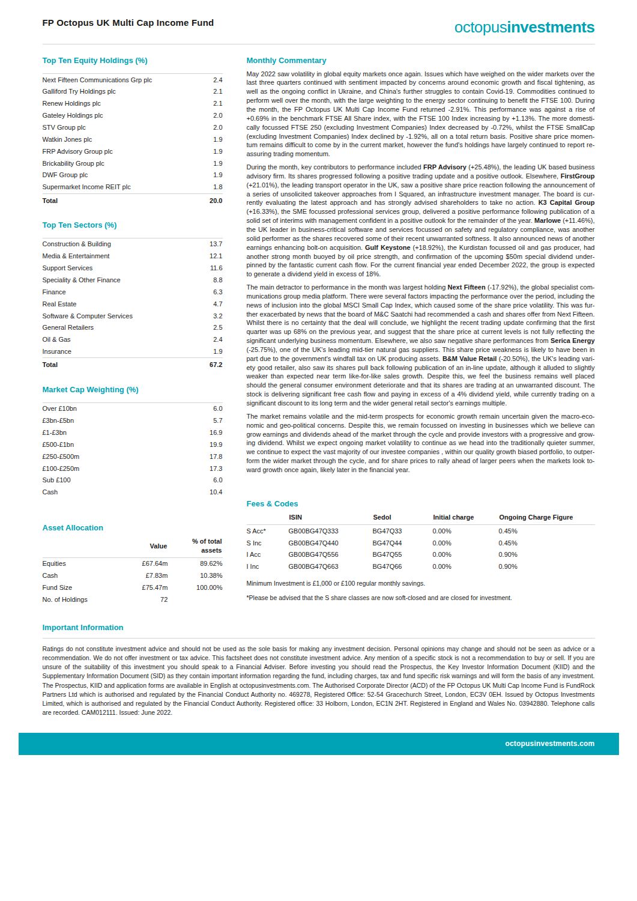FP Octopus UK Multi Cap Income Fund
octopusinvestments
Top Ten Equity Holdings (%)
| Next Fifteen Communications Grp plc | 2.4 |
| Galliford Try Holdings plc | 2.1 |
| Renew Holdings plc | 2.1 |
| Gateley Holdings plc | 2.0 |
| STV Group plc | 2.0 |
| Watkin Jones plc | 1.9 |
| FRP Advisory Group plc | 1.9 |
| Brickability Group plc | 1.9 |
| DWF Group plc | 1.9 |
| Supermarket Income REIT plc | 1.8 |
| Total | 20.0 |
Top Ten Sectors (%)
| Construction & Building | 13.7 |
| Media & Entertainment | 12.1 |
| Support Services | 11.6 |
| Speciality & Other Finance | 8.8 |
| Finance | 6.3 |
| Real Estate | 4.7 |
| Software & Computer Services | 3.2 |
| General Retailers | 2.5 |
| Oil & Gas | 2.4 |
| Insurance | 1.9 |
| Total | 67.2 |
Market Cap Weighting (%)
| Over £10bn | 6.0 |
| £3bn-£5bn | 5.7 |
| £1-£3bn | 16.9 |
| £500-£1bn | 19.9 |
| £250-£500m | 17.8 |
| £100-£250m | 17.3 |
| Sub £100 | 6.0 |
| Cash | 10.4 |
Asset Allocation
| | Value | % of total assets |
| --- | --- | --- |
| Equities | £67.64m | 89.62% |
| Cash | £7.83m | 10.38% |
| Fund Size | £75.47m | 100.00% |
| No. of Holdings | 72 | |
Monthly Commentary
May 2022 saw volatility in global equity markets once again. Issues which have weighed on the wider markets over the last three quarters continued with sentiment impacted by concerns around economic growth and fiscal tightening, as well as the ongoing conflict in Ukraine, and China's further struggles to contain Covid-19. Commodities continued to perform well over the month, with the large weighting to the energy sector continuing to benefit the FTSE 100. During the month, the FP Octopus UK Multi Cap Income Fund returned -2.91%. This performance was against a rise of +0.69% in the benchmark FTSE All Share index, with the FTSE 100 Index increasing by +1.13%. The more domestically focussed FTSE 250 (excluding Investment Companies) Index decreased by -0.72%, whilst the FTSE SmallCap (excluding Investment Companies) Index declined by -1.92%, all on a total return basis. Positive share price momentum remains difficult to come by in the current market, however the fund's holdings have largely continued to report reassuring trading momentum.
During the month, key contributors to performance included FRP Advisory (+25.48%), the leading UK based business advisory firm. Its shares progressed following a positive trading update and a positive outlook. Elsewhere, FirstGroup (+21.01%), the leading transport operator in the UK, saw a positive share price reaction following the announcement of a series of unsolicited takeover approaches from I Squared, an infrastructure investment manager. The board is currently evaluating the latest approach and has strongly advised shareholders to take no action. K3 Capital Group (+16.33%), the SME focussed professional services group, delivered a positive performance following publication of a solid set of interims with management confident in a positive outlook for the remainder of the year. Marlowe (+11.46%), the UK leader in business-critical software and services focussed on safety and regulatory compliance, was another solid performer as the shares recovered some of their recent unwarranted softness. It also announced news of another earnings enhancing bolt-on acquisition. Gulf Keystone (+18.92%), the Kurdistan focussed oil and gas producer, had another strong month buoyed by oil price strength, and confirmation of the upcoming $50m special dividend underpinned by the fantastic current cash flow. For the current financial year ended December 2022, the group is expected to generate a dividend yield in excess of 18%.
The main detractor to performance in the month was largest holding Next Fifteen (-17.92%), the global specialist communications group media platform. There were several factors impacting the performance over the period, including the news of inclusion into the global MSCI Small Cap Index, which caused some of the share price volatility. This was further exacerbated by news that the board of M&C Saatchi had recommended a cash and shares offer from Next Fifteen. Whilst there is no certainty that the deal will conclude, we highlight the recent trading update confirming that the first quarter was up 68% on the previous year, and suggest that the share price at current levels is not fully reflecting the significant underlying business momentum. Elsewhere, we also saw negative share performances from Serica Energy (-25.75%), one of the UK's leading mid-tier natural gas suppliers. This share price weakness is likely to have been in part due to the government's windfall tax on UK producing assets. B&M Value Retail (-20.50%), the UK's leading variety good retailer, also saw its shares pull back following publication of an in-line update, although it alluded to slightly weaker than expected near term like-for-like sales growth. Despite this, we feel the business remains well placed should the general consumer environment deteriorate and that its shares are trading at an unwarranted discount. The stock is delivering significant free cash flow and paying in excess of a 4% dividend yield, while currently trading on a significant discount to its long term and the wider general retail sector's earnings multiple.
The market remains volatile and the mid-term prospects for economic growth remain uncertain given the macro-economic and geo-political concerns. Despite this, we remain focussed on investing in businesses which we believe can grow earnings and dividends ahead of the market through the cycle and provide investors with a progressive and growing dividend. Whilst we expect ongoing market volatility to continue as we head into the traditionally quieter summer, we continue to expect the vast majority of our investee companies , within our quality growth biased portfolio, to outperform the wider market through the cycle, and for share prices to rally ahead of larger peers when the markets look toward growth once again, likely later in the financial year.
Fees & Codes
| | ISIN | Sedol | Initial charge | Ongoing Charge Figure |
| --- | --- | --- | --- | --- |
| S Acc* | GB00BG47Q333 | BG47Q33 | 0.00% | 0.45% |
| S Inc | GB00BG47Q440 | BG47Q44 | 0.00% | 0.45% |
| I Acc | GB00BG47Q556 | BG47Q55 | 0.00% | 0.90% |
| I Inc | GB00BG47Q663 | BG47Q66 | 0.00% | 0.90% |
Minimum Investment is £1,000 or £100 regular monthly savings.
*Please be advised that the S share classes are now soft-closed and are closed for investment.
Important Information
Ratings do not constitute investment advice and should not be used as the sole basis for making any investment decision. Personal opinions may change and should not be seen as advice or a recommendation. We do not offer investment or tax advice. This factsheet does not constitute investment advice. Any mention of a specific stock is not a recommendation to buy or sell. If you are unsure of the suitability of this investment you should speak to a Financial Adviser. Before investing you should read the Prospectus, the Key Investor Information Document (KIID) and the Supplementary Information Document (SID) as they contain important information regarding the fund, including charges, tax and fund specific risk warnings and will form the basis of any investment. The Prospectus, KIID and application forms are available in English at octopusinvestments.com. The Authorised Corporate Director (ACD) of the FP Octopus UK Multi Cap Income Fund is FundRock Partners Ltd which is authorised and regulated by the Financial Conduct Authority no. 469278, Registered Office: 52-54 Gracechurch Street, London, EC3V 0EH. Issued by Octopus Investments Limited, which is authorised and regulated by the Financial Conduct Authority. Registered office: 33 Holborn, London, EC1N 2HT. Registered in England and Wales No. 03942880. Telephone calls are recorded. CAM012111. Issued: June 2022.
octopusinvestments.com